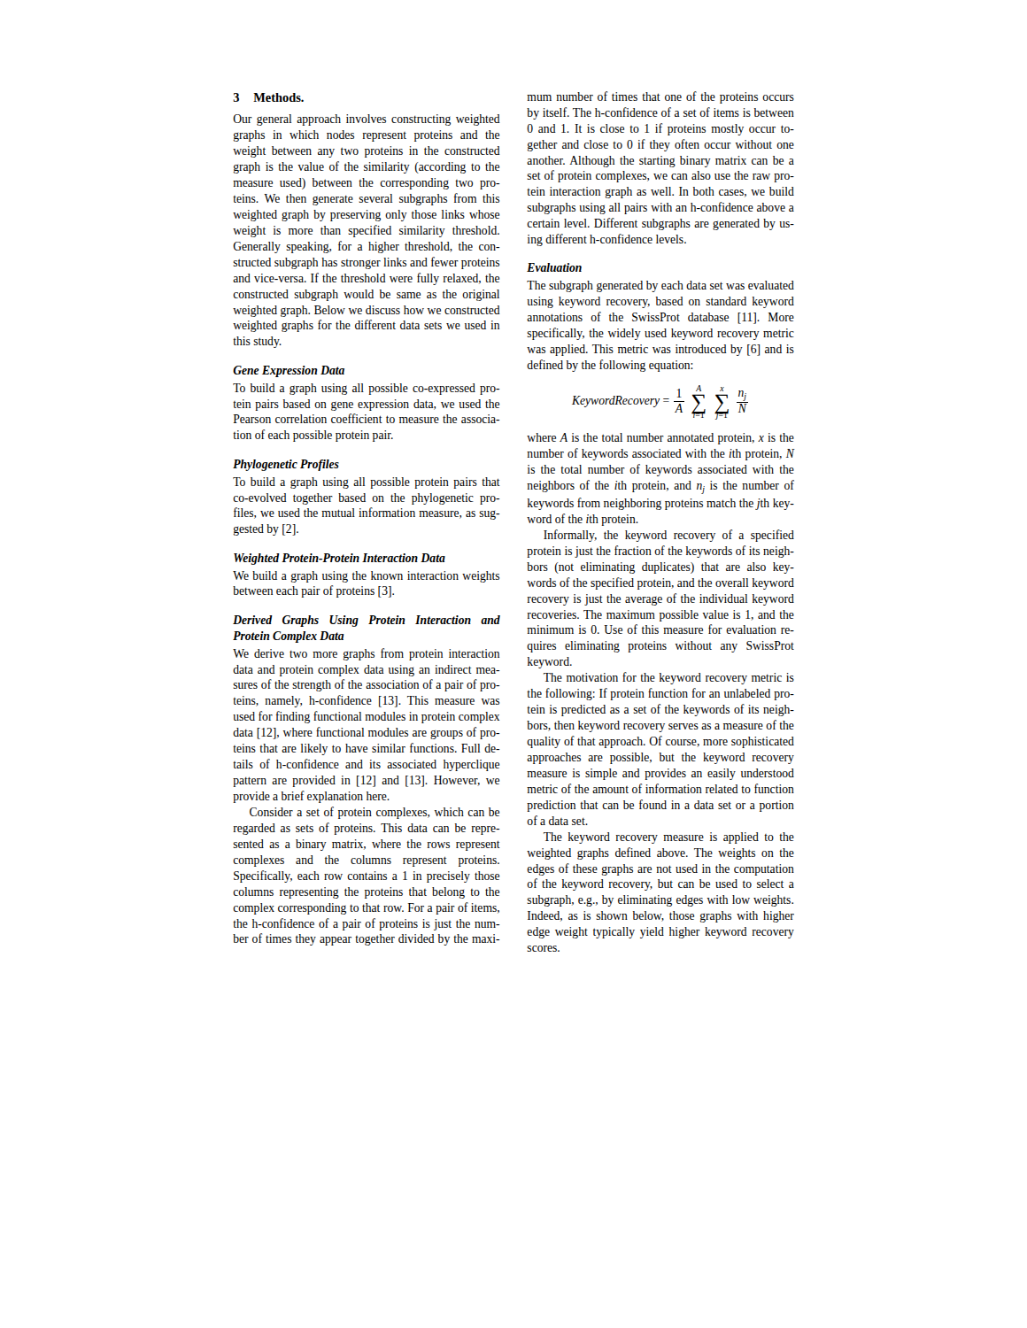3 Methods.
Our general approach involves constructing weighted graphs in which nodes represent proteins and the weight between any two proteins in the constructed graph is the value of the similarity (according to the measure used) between the corresponding two proteins. We then generate several subgraphs from this weighted graph by preserving only those links whose weight is more than specified similarity threshold. Generally speaking, for a higher threshold, the constructed subgraph has stronger links and fewer proteins and vice-versa. If the threshold were fully relaxed, the constructed subgraph would be same as the original weighted graph. Below we discuss how we constructed weighted graphs for the different data sets we used in this study.
Gene Expression Data
To build a graph using all possible co-expressed protein pairs based on gene expression data, we used the Pearson correlation coefficient to measure the association of each possible protein pair.
Phylogenetic Profiles
To build a graph using all possible protein pairs that co-evolved together based on the phylogenetic profiles, we used the mutual information measure, as suggested by [2].
Weighted Protein-Protein Interaction Data
We build a graph using the known interaction weights between each pair of proteins [3].
Derived Graphs Using Protein Interaction and Protein Complex Data
We derive two more graphs from protein interaction data and protein complex data using an indirect measures of the strength of the association of a pair of proteins, namely, h-confidence [13]. This measure was used for finding functional modules in protein complex data [12], where functional modules are groups of proteins that are likely to have similar functions. Full details of h-confidence and its associated hyperclique pattern are provided in [12] and [13]. However, we provide a brief explanation here.
Consider a set of protein complexes, which can be regarded as sets of proteins. This data can be represented as a binary matrix, where the rows represent complexes and the columns represent proteins. Specifically, each row contains a 1 in precisely those columns representing the proteins that belong to the complex corresponding to that row. For a pair of items, the h-confidence of a pair of proteins is just the number of times they appear together divided by the maximum number of times that one of the proteins occurs by itself. The h-confidence of a set of items is between 0 and 1. It is close to 1 if proteins mostly occur together and close to 0 if they often occur without one another. Although the starting binary matrix can be a set of protein complexes, we can also use the raw protein interaction graph as well. In both cases, we build subgraphs using all pairs with an h-confidence above a certain level. Different subgraphs are generated by using different h-confidence levels.
Evaluation
The subgraph generated by each data set was evaluated using keyword recovery, based on standard keyword annotations of the SwissProt database [11]. More specifically, the widely used keyword recovery metric was applied. This metric was introduced by [6] and is defined by the following equation:
KeywordRecovery = 1 A A∑i=1 x∑j=1 nj N
where A is the total number annotated protein, x is the number of keywords associated with the ith protein, N is the total number of keywords associated with the neighbors of the ith protein, and nj is the number of keywords from neighboring proteins match the jth keyword of the ith protein.
Informally, the keyword recovery of a specified protein is just the fraction of the keywords of its neighbors (not eliminating duplicates) that are also keywords of the specified protein, and the overall keyword recovery is just the average of the individual keyword recoveries. The maximum possible value is 1, and the minimum is 0. Use of this measure for evaluation requires eliminating proteins without any SwissProt keyword.
The motivation for the keyword recovery metric is the following: If protein function for an unlabeled protein is predicted as a set of the keywords of its neighbors, then keyword recovery serves as a measure of the quality of that approach. Of course, more sophisticated approaches are possible, but the keyword recovery measure is simple and provides an easily understood metric of the amount of information related to function prediction that can be found in a data set or a portion of a data set.
The keyword recovery measure is applied to the weighted graphs defined above. The weights on the edges of these graphs are not used in the computation of the keyword recovery, but can be used to select a subgraph, e.g., by eliminating edges with low weights. Indeed, as is shown below, those graphs with higher edge weight typically yield higher keyword recovery scores.